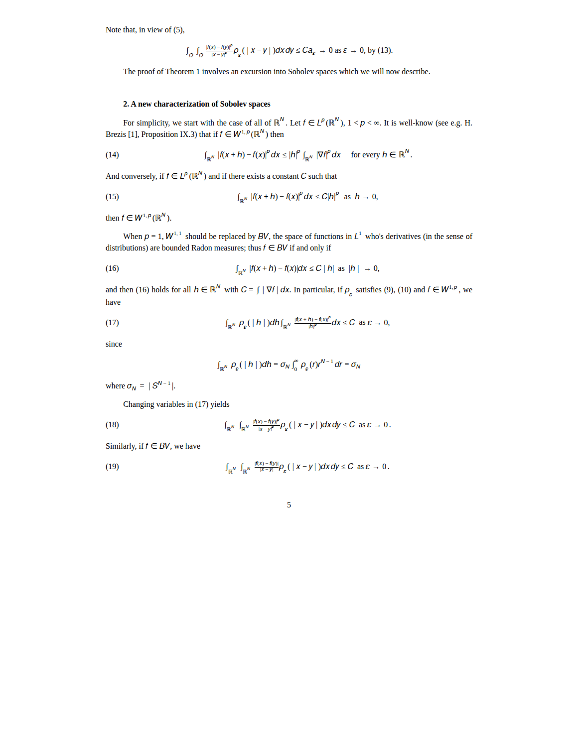Note that, in view of (5),
∫Ω ∫Ω |f(x)−f(y)|p |x−y|p ρε (|x−y|) dxdy ≤ Caε →0 as ε→0, by (13).
The proof of Theorem 1 involves an excursion into Sobolev spaces which we will now describe.
2. A new characterization of Sobolev spaces
For simplicity, we start with the case of all of ℝN. Let f∈Lp(ℝN), 1<p<∞. It is well-know (see e.g. H. Brezis [1], Proposition IX.3) that if f∈W1,p(ℝN) then
(14)
∫ℝN |f(x+h)−f(x)|p dx ≤ |h|p ∫ℝN |∇f|p dx for every h∈ℝN.
And conversely, if f∈Lp(ℝN) and if there exists a constant C such that
(15)
∫ℝN |f(x+h)−f(x)|p dx ≤ C|h|p as h→0,
then f∈W1,p(ℝN).
When p=1, W1,1 should be replaced by BV, the space of functions in L1 who's derivatives (in the sense of distributions) are bounded Radon measures; thus f∈BV if and only if
(16)
∫ℝN |f(x+h)−f(x)| dx ≤ C|h| as |h|→0,
and then (16) holds for all h∈ℝN with C=∫|∇f|dx. In particular, if ρε satisfies (9), (10) and f∈W1,p, we have
(17)
∫ℝN ρε(|h|)dh ∫ℝN |f(x+h)−f(x)|p |h|p dx ≤C as ε→0,
since
∫ℝN ρε(|h|)dh = σN ∫0∞ ρε(r) rN−1 dr = σN
where σN=|SN−1|.
Changing variables in (17) yields
(18)
∫ℝN ∫ℝN |f(x)−f(y)|p |x−y|p ρε(|x−y|) dxdy ≤C as ε→0.
Similarly, if f∈BV, we have
(19)
∫ℝN ∫ℝN |f(x)−f(y)| |x−y| ρε(|x−y|) dxdy ≤C as ε→0.
5